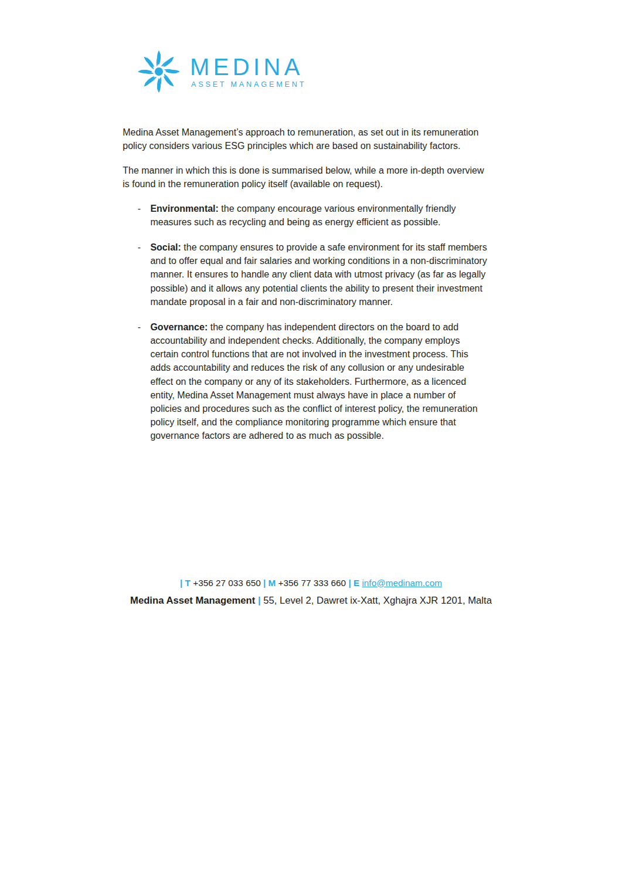MEDINA
ASSET MANAGEMENT
Medina Asset Management’s approach to remuneration, as set out in its remuneration policy considers various ESG principles which are based on sustainability factors.
The manner in which this is done is summarised below, while a more in-depth overview is found in the remuneration policy itself (available on request).
Environmental: the company encourage various environmentally friendly measures such as recycling and being as energy efficient as possible.
Social: the company ensures to provide a safe environment for its staff members and to offer equal and fair salaries and working conditions in a non-discriminatory manner. It ensures to handle any client data with utmost privacy (as far as legally possible) and it allows any potential clients the ability to present their investment mandate proposal in a fair and non-discriminatory manner.
Governance: the company has independent directors on the board to add accountability and independent checks. Additionally, the company employs certain control functions that are not involved in the investment process. This adds accountability and reduces the risk of any collusion or any undesirable effect on the company or any of its stakeholders. Furthermore, as a licenced entity, Medina Asset Management must always have in place a number of policies and procedures such as the conflict of interest policy, the remuneration policy itself, and the compliance monitoring programme which ensure that governance factors are adhered to as much as possible.
| T +356 27 033 650 | M +356 77 333 660 | E info@medinam.com
Medina Asset Management | 55, Level 2, Dawret ix-Xatt, Xghajra XJR 1201, Malta